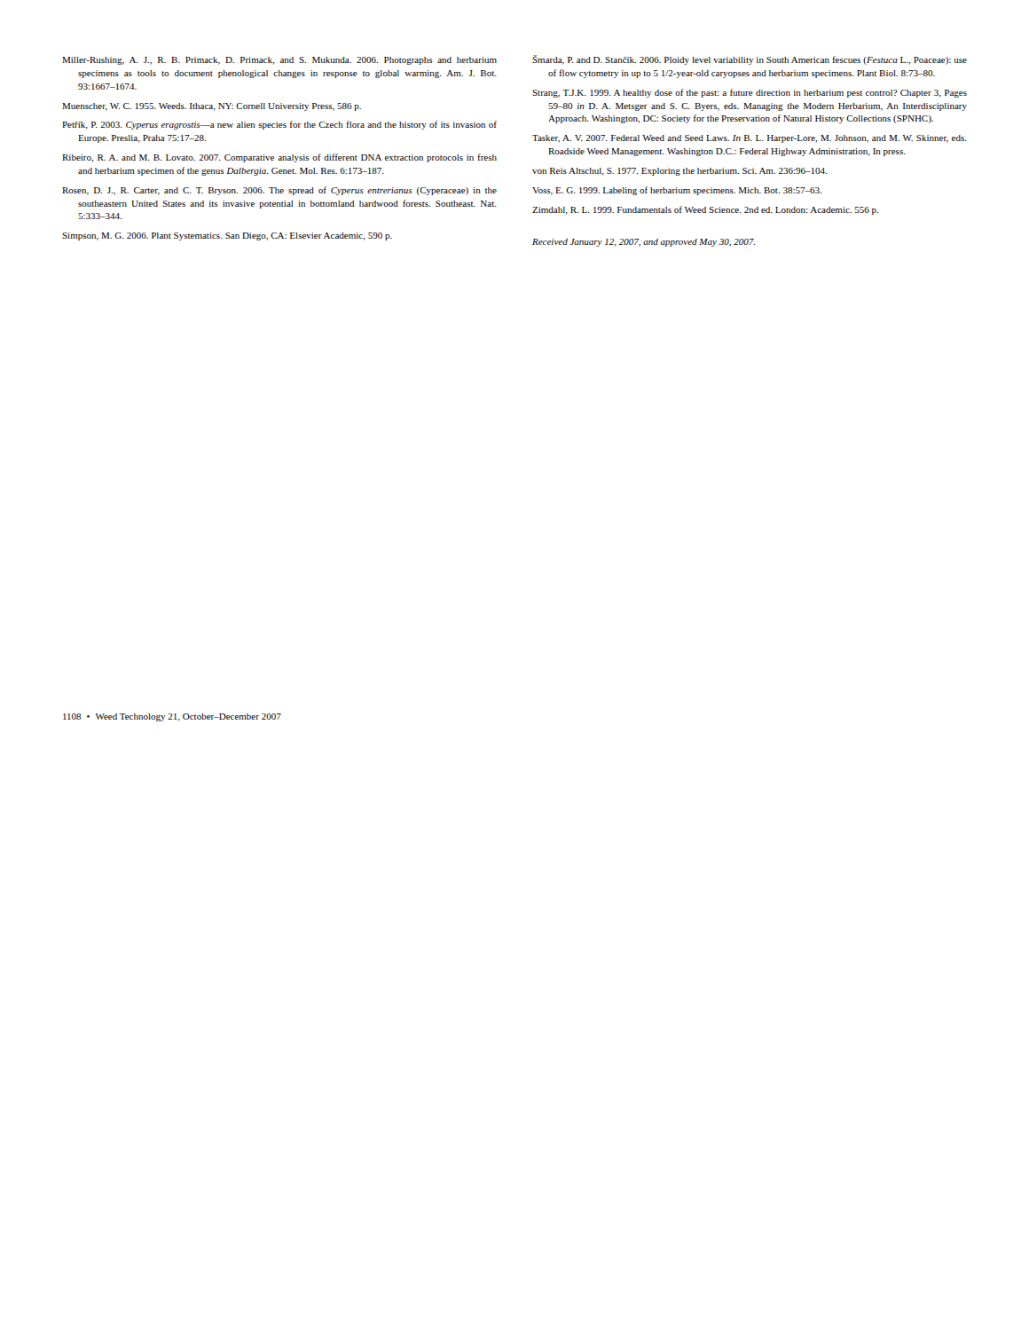Miller-Rushing, A. J., R. B. Primack, D. Primack, and S. Mukunda. 2006. Photographs and herbarium specimens as tools to document phenological changes in response to global warming. Am. J. Bot. 93:1667–1674.
Muenscher, W. C. 1955. Weeds. Ithaca, NY: Cornell University Press, 586 p.
Petřík, P. 2003. Cyperus eragrostis—a new alien species for the Czech flora and the history of its invasion of Europe. Preslia, Praha 75:17–28.
Ribeiro, R. A. and M. B. Lovato. 2007. Comparative analysis of different DNA extraction protocols in fresh and herbarium specimen of the genus Dalbergia. Genet. Mol. Res. 6:173–187.
Rosen, D. J., R. Carter, and C. T. Bryson. 2006. The spread of Cyperus entrerianus (Cyperaceae) in the southeastern United States and its invasive potential in bottomland hardwood forests. Southeast. Nat. 5:333–344.
Simpson, M. G. 2006. Plant Systematics. San Diego, CA: Elsevier Academic, 590 p.
Šmarda, P. and D. Stančík. 2006. Ploidy level variability in South American fescues (Festuca L., Poaceae): use of flow cytometry in up to 5 1/2-year-old caryopses and herbarium specimens. Plant Biol. 8:73–80.
Strang, T.J.K. 1999. A healthy dose of the past: a future direction in herbarium pest control? Chapter 3, Pages 59–80 in D. A. Metsger and S. C. Byers, eds. Managing the Modern Herbarium, An Interdisciplinary Approach. Washington, DC: Society for the Preservation of Natural History Collections (SPNHC).
Tasker, A. V. 2007. Federal Weed and Seed Laws. In B. L. Harper-Lore, M. Johnson, and M. W. Skinner, eds. Roadside Weed Management. Washington D.C.: Federal Highway Administration, In press.
von Reis Altschul, S. 1977. Exploring the herbarium. Sci. Am. 236:96–104.
Voss, E. G. 1999. Labeling of herbarium specimens. Mich. Bot. 38:57–63.
Zimdahl, R. L. 1999. Fundamentals of Weed Science. 2nd ed. London: Academic. 556 p.
Received January 12, 2007, and approved May 30, 2007.
1108•Weed Technology 21, October–December 2007